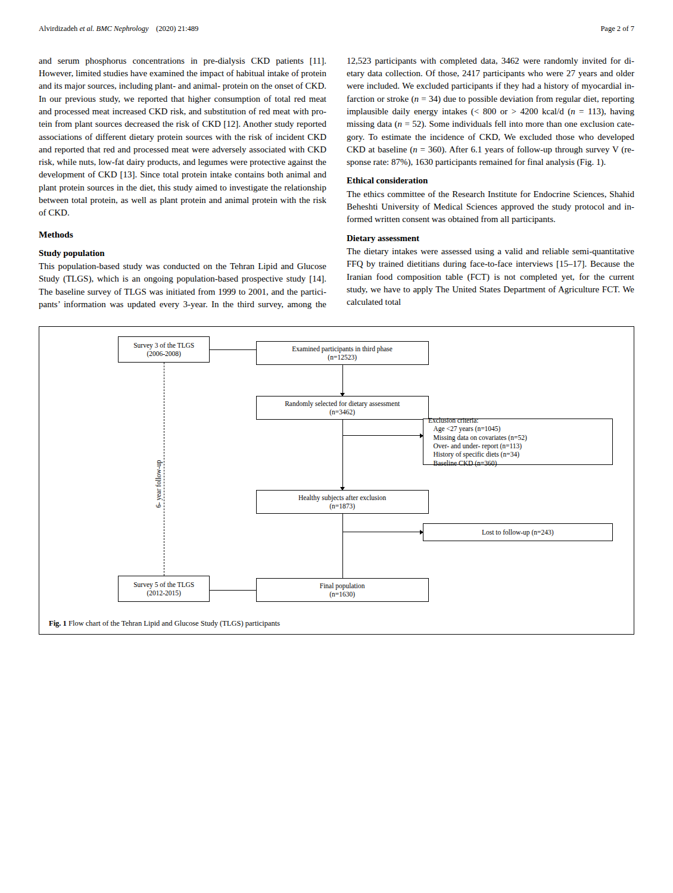Alvirdizadeh et al. BMC Nephrology (2020) 21:489
Page 2 of 7
and serum phosphorus concentrations in pre-dialysis CKD patients [11]. However, limited studies have examined the impact of habitual intake of protein and its major sources, including plant- and animal- protein on the onset of CKD. In our previous study, we reported that higher consumption of total red meat and processed meat increased CKD risk, and substitution of red meat with protein from plant sources decreased the risk of CKD [12]. Another study reported associations of different dietary protein sources with the risk of incident CKD and reported that red and processed meat were adversely associated with CKD risk, while nuts, low-fat dairy products, and legumes were protective against the development of CKD [13]. Since total protein intake contains both animal and plant protein sources in the diet, this study aimed to investigate the relationship between total protein, as well as plant protein and animal protein with the risk of CKD.
Methods
Study population
This population-based study was conducted on the Tehran Lipid and Glucose Study (TLGS), which is an ongoing population-based prospective study [14]. The baseline survey of TLGS was initiated from 1999 to 2001, and the participants’ information was updated every 3-year. In the third survey, among the 12,523 participants with completed data, 3462 were randomly invited for dietary data collection. Of those, 2417 participants who were 27 years and older were included. We excluded participants if they had a history of myocardial infarction or stroke (n = 34) due to possible deviation from regular diet, reporting implausible daily energy intakes (< 800 or > 4200 kcal/d (n = 113), having missing data (n = 52). Some individuals fell into more than one exclusion category. To estimate the incidence of CKD, We excluded those who developed CKD at baseline (n = 360). After 6.1 years of follow-up through survey V (response rate: 87%), 1630 participants remained for final analysis (Fig. 1).
Ethical consideration
The ethics committee of the Research Institute for Endocrine Sciences, Shahid Beheshti University of Medical Sciences approved the study protocol and informed written consent was obtained from all participants.
Dietary assessment
The dietary intakes were assessed using a valid and reliable semi-quantitative FFQ by trained dietitians during face-to-face interviews [15–17]. Because the Iranian food composition table (FCT) is not completed yet, for the current study, we have to apply The United States Department of Agriculture FCT. We calculated total
Survey 3 of the TLGS
(2006-2008)
Examined participants in third phase
(n=12523)
Randomly selected for dietary assessment
(n=3462)
Exclusion criteria:
Age <27 years (n=1045)
Missing data on covariates (n=52)
Over- and under- report (n=113)
History of specific diets (n=34)
Baseline CKD (n=360)
Healthy subjects after exclusion
(n=1873)
Lost to follow-up (n=243)
Survey 5 of the TLGS
(2012-2015)
Final population
(n=1630)
6- year follow-up
Fig. 1 Flow chart of the Tehran Lipid and Glucose Study (TLGS) participants